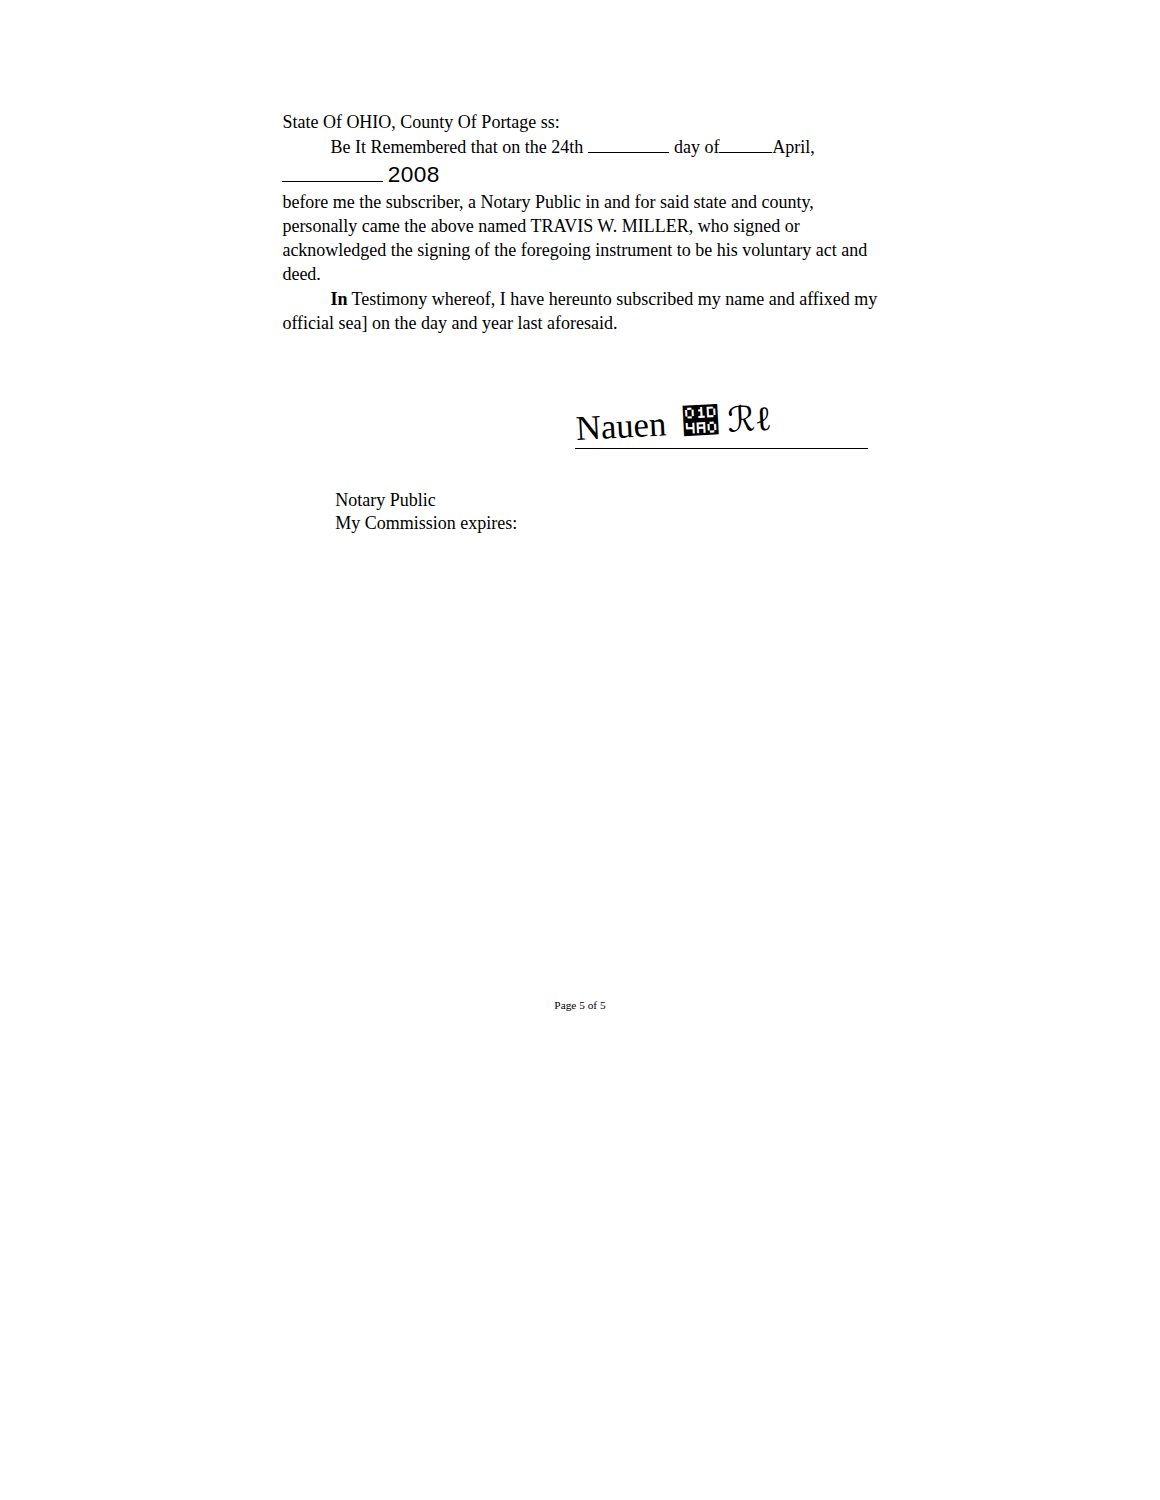State Of OHIO, County Of Portage ss:
Be It Remembered that on the 24th day of April, 2008
before me the subscriber, a Notary Public in and for said state and county, personally came the above named TRAVIS W. MILLER, who signed or acknowledged the signing of the foregoing instrument to be his voluntary act and deed.
In Testimony whereof, I have hereunto subscribed my name and affixed my official sea] on the day and year last aforesaid.
Nauen 𝒠 ℛℓ
Notary Public
My Commission expires:
Page 5 of 5